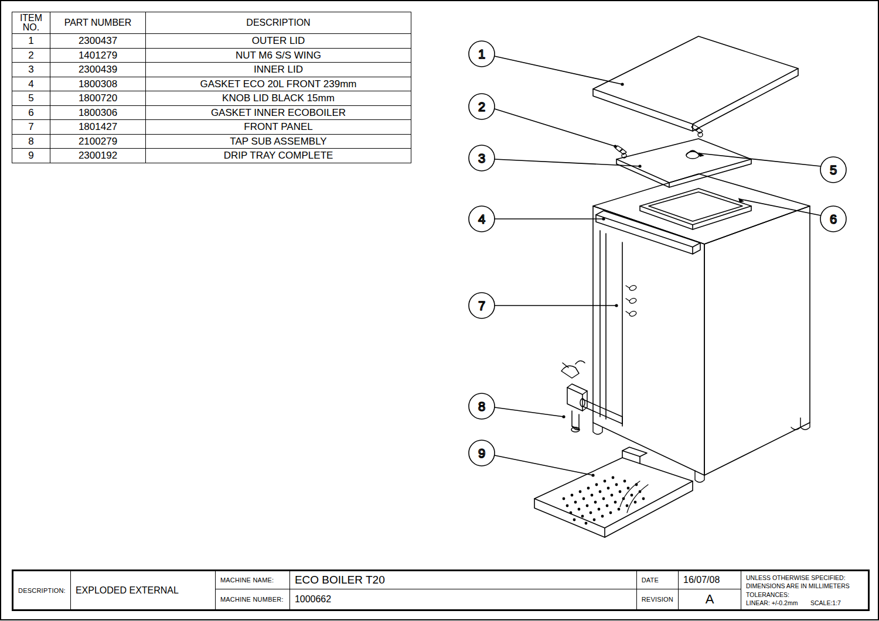| ITEM NO. | PART NUMBER | DESCRIPTION |
| --- | --- | --- |
| 1 | 2300437 | OUTER LID |
| 2 | 1401279 | NUT M6 S/S WING |
| 3 | 2300439 | INNER LID |
| 4 | 1800308 | GASKET ECO 20L FRONT 239mm |
| 5 | 1800720 | KNOB LID BLACK 15mm |
| 6 | 1800306 | GASKET INNER ECOBOILER |
| 7 | 1801427 | FRONT PANEL |
| 8 | 2100279 | TAP SUB ASSEMBLY |
| 9 | 2300192 | DRIP TRAY COMPLETE |
1 2 3 4 5 6 7 8 9
| DESCRIPTION: | EXPLODED EXTERNAL | MACHINE NAME: | ECO BOILER T20 | DATE | 16/07/08 | UNLESS OTHERWISE SPECIFIED: DIMENSIONS ARE IN MILLIMETERS TOLERANCES: LINEAR: +/-0.2mm SCALE:1:7 |
| MACHINE NUMBER: | 1000662 | REVISION | A |